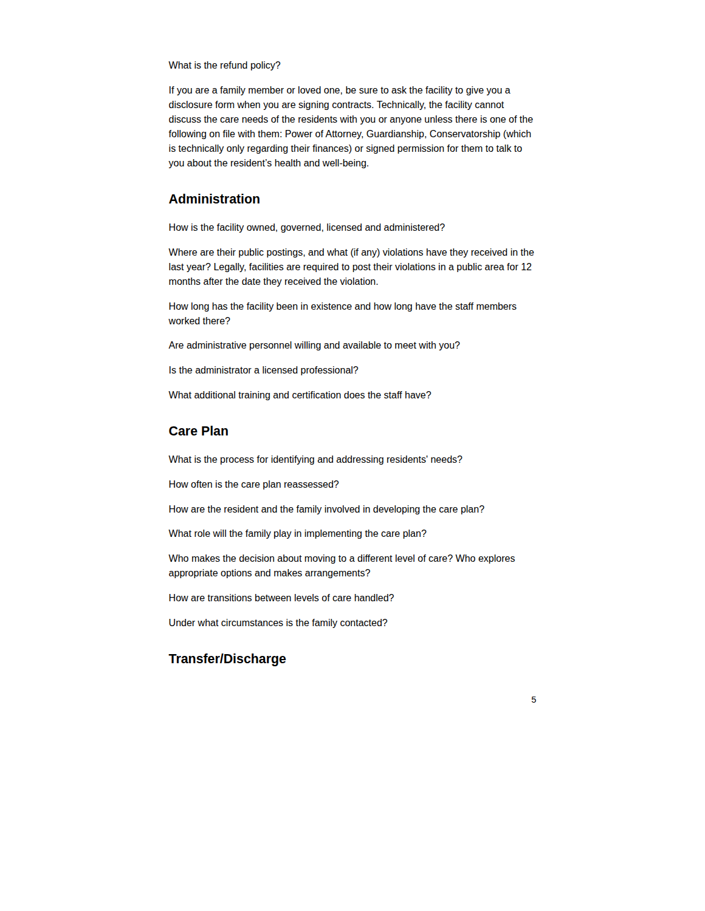What is the refund policy?
If you are a family member or loved one, be sure to ask the facility to give you a disclosure form when you are signing contracts. Technically, the facility cannot discuss the care needs of the residents with you or anyone unless there is one of the following on file with them: Power of Attorney, Guardianship, Conservatorship (which is technically only regarding their finances) or signed permission for them to talk to you about the resident’s health and well-being.
Administration
How is the facility owned, governed, licensed and administered?
Where are their public postings, and what (if any) violations have they received in the last year? Legally, facilities are required to post their violations in a public area for 12 months after the date they received the violation.
How long has the facility been in existence and how long have the staff members worked there?
Are administrative personnel willing and available to meet with you?
Is the administrator a licensed professional?
What additional training and certification does the staff have?
Care Plan
What is the process for identifying and addressing residents' needs?
How often is the care plan reassessed?
How are the resident and the family involved in developing the care plan?
What role will the family play in implementing the care plan?
Who makes the decision about moving to a different level of care? Who explores appropriate options and makes arrangements?
How are transitions between levels of care handled?
Under what circumstances is the family contacted?
Transfer/Discharge
5